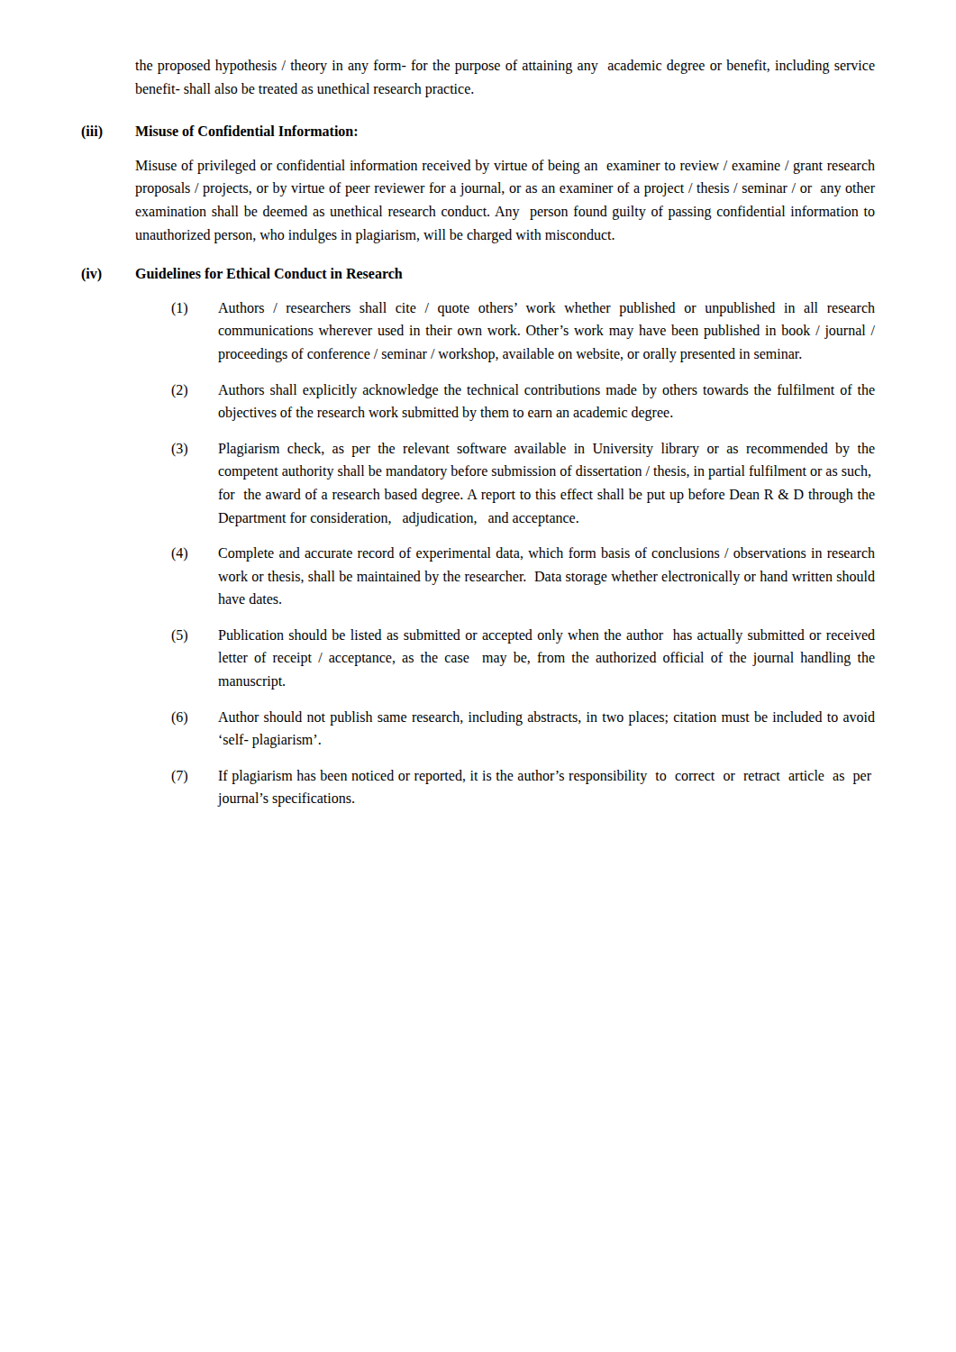the proposed hypothesis / theory in any form- for the purpose of attaining any academic degree or benefit, including service benefit- shall also be treated as unethical research practice.
(iii) Misuse of Confidential Information:
Misuse of privileged or confidential information received by virtue of being an examiner to review / examine / grant research proposals / projects, or by virtue of peer reviewer for a journal, or as an examiner of a project / thesis / seminar / or any other examination shall be deemed as unethical research conduct. Any person found guilty of passing confidential information to unauthorized person, who indulges in plagiarism, will be charged with misconduct.
(iv) Guidelines for Ethical Conduct in Research
(1) Authors / researchers shall cite / quote others’ work whether published or unpublished in all research communications wherever used in their own work. Other’s work may have been published in book / journal / proceedings of conference / seminar / workshop, available on website, or orally presented in seminar.
(2) Authors shall explicitly acknowledge the technical contributions made by others towards the fulfilment of the objectives of the research work submitted by them to earn an academic degree.
(3) Plagiarism check, as per the relevant software available in University library or as recommended by the competent authority shall be mandatory before submission of dissertation / thesis, in partial fulfilment or as such, for the award of a research based degree. A report to this effect shall be put up before Dean R & D through the Department for consideration, adjudication, and acceptance.
(4) Complete and accurate record of experimental data, which form basis of conclusions / observations in research work or thesis, shall be maintained by the researcher. Data storage whether electronically or hand written should have dates.
(5) Publication should be listed as submitted or accepted only when the author has actually submitted or received letter of receipt / acceptance, as the case may be, from the authorized official of the journal handling the manuscript.
(6) Author should not publish same research, including abstracts, in two places; citation must be included to avoid ‘self- plagiarism’.
(7) If plagiarism has been noticed or reported, it is the author’s responsibility to correct or retract article as per journal’s specifications.